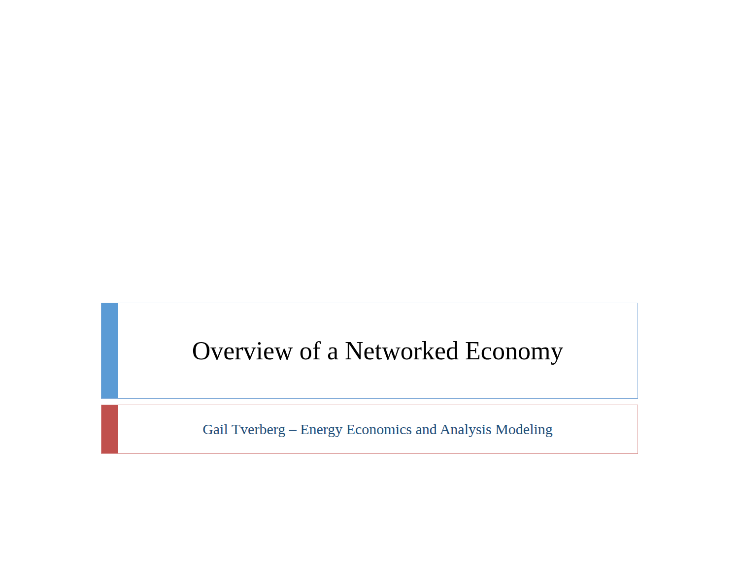Overview of a Networked Economy
Gail Tverberg – Energy Economics and Analysis Modeling